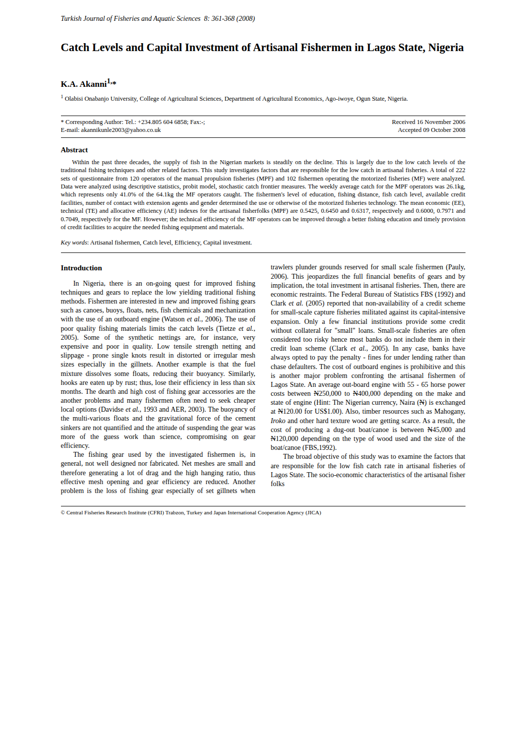Turkish Journal of Fisheries and Aquatic Sciences 8: 361-368 (2008)
Catch Levels and Capital Investment of Artisanal Fishermen in Lagos State, Nigeria
K.A. Akanni1,*
1 Olabisi Onabanjo University, College of Agricultural Sciences, Department of Agricultural Economics, Ago-iwoye, Ogun State, Nigeria.
* Corresponding Author: Tel.: +234.805 604 6858; Fax:-;
E-mail: akannikunle2003@yahoo.co.uk
Received 16 November 2006
Accepted 09 October 2008
Abstract
Within the past three decades, the supply of fish in the Nigerian markets is steadily on the decline. This is largely due to the low catch levels of the traditional fishing techniques and other related factors. This study investigates factors that are responsible for the low catch in artisanal fisheries. A total of 222 sets of questionnaire from 120 operators of the manual propulsion fisheries (MPF) and 102 fishermen operating the motorized fisheries (MF) were analyzed. Data were analyzed using descriptive statistics, probit model, stochastic catch frontier measures. The weekly average catch for the MPF operators was 26.1kg, which represents only 41.0% of the 64.1kg the MF operators caught. The fishermen's level of education, fishing distance, fish catch level, available credit facilities, number of contact with extension agents and gender determined the use or otherwise of the motorized fisheries technology. The mean economic (EE), technical (TE) and allocative efficiency (AE) indexes for the artisanal fisherfolks (MPF) are 0.5425, 0.6450 and 0.6317, respectively and 0.6000, 0.7971 and 0.7049, respectively for the MF. However; the technical efficiency of the MF operators can be improved through a better fishing education and timely provision of credit facilities to acquire the needed fishing equipment and materials.
Key words: Artisanal fishermen, Catch level, Efficiency, Capital investment.
Introduction
In Nigeria, there is an on-going quest for improved fishing techniques and gears to replace the low yielding traditional fishing methods. Fishermen are interested in new and improved fishing gears such as canoes, buoys, floats, nets, fish chemicals and mechanization with the use of an outboard engine (Watson et al., 2006). The use of poor quality fishing materials limits the catch levels (Tietze et al., 2005). Some of the synthetic nettings are, for instance, very expensive and poor in quality. Low tensile strength netting and slippage - prone single knots result in distorted or irregular mesh sizes especially in the gillnets. Another example is that the fuel mixture dissolves some floats, reducing their buoyancy. Similarly, hooks are eaten up by rust; thus, lose their efficiency in less than six months. The dearth and high cost of fishing gear accessories are the another problems and many fishermen often need to seek cheaper local options (Davidse et al., 1993 and AER, 2003). The buoyancy of the multi-various floats and the gravitational force of the cement sinkers are not quantified and the attitude of suspending the gear was more of the guess work than science, compromising on gear efficiency.
The fishing gear used by the investigated fishermen is, in general, not well designed nor fabricated. Net meshes are small and therefore generating a lot of drag and the high hanging ratio, thus effective mesh opening and gear efficiency are reduced. Another problem is the loss of fishing gear especially of set gillnets when trawlers plunder grounds reserved for small scale fishermen (Pauly, 2006). This jeopardizes the full financial benefits of gears and by implication, the total investment in artisanal fisheries. Then, there are economic restraints. The Federal Bureau of Statistics FBS (1992) and Clark et al. (2005) reported that non-availability of a credit scheme for small-scale capture fisheries militated against its capital-intensive expansion. Only a few financial institutions provide some credit without collateral for "small" loans. Small-scale fisheries are often considered too risky hence most banks do not include them in their credit loan scheme (Clark et al., 2005). In any case, banks have always opted to pay the penalty - fines for under lending rather than chase defaulters. The cost of outboard engines is prohibitive and this is another major problem confronting the artisanal fishermen of Lagos State. An average out-board engine with 55 - 65 horse power costs between N250,000 to N400,000 depending on the make and state of engine (Hint: The Nigerian currency, Naira (N) is exchanged at N120.00 for US$1.00). Also, timber resources such as Mahogany, Iroko and other hard texture wood are getting scarce. As a result, the cost of producing a dug-out boat/canoe is between N45,000 and N120,000 depending on the type of wood used and the size of the boat/canoe (FBS,1992).
The broad objective of this study was to examine the factors that are responsible for the low fish catch rate in artisanal fisheries of Lagos State. The socio-economic characteristics of the artisanal fisher folks
© Central Fisheries Research Institute (CFRI) Trabzon, Turkey and Japan International Cooperation Agency (JICA)